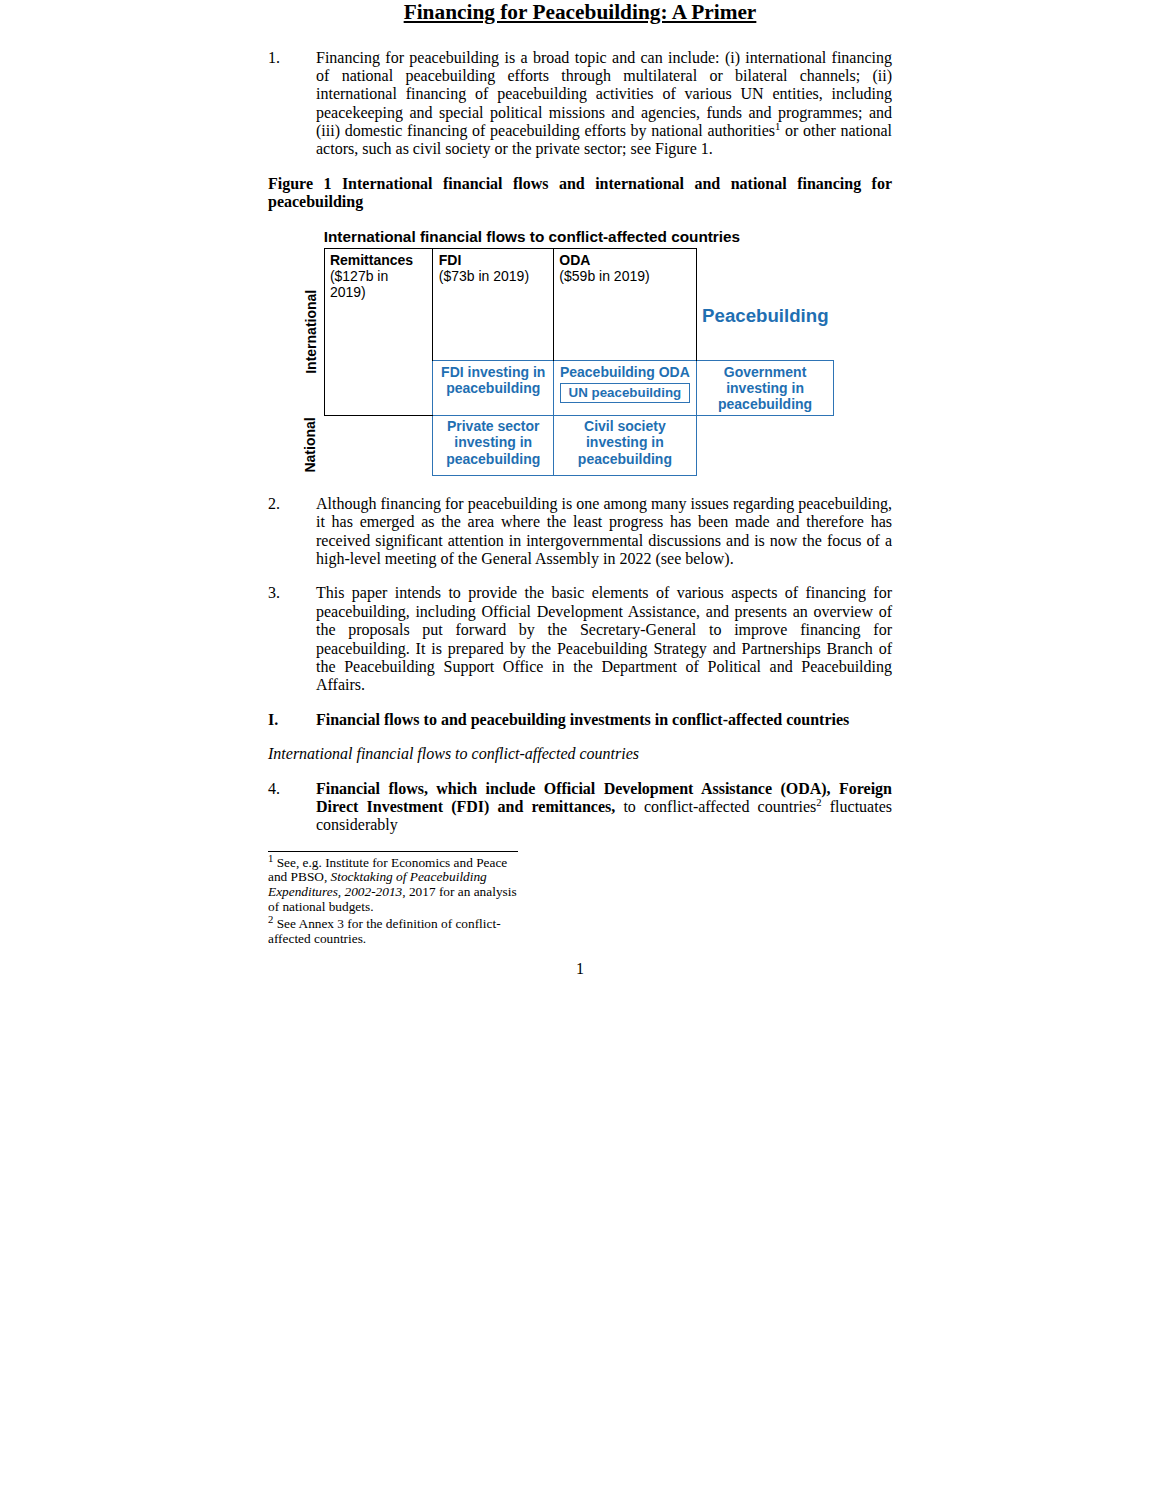Financing for Peacebuilding: A Primer
1.
Financing for peacebuilding is a broad topic and can include: (i) international financing of national peacebuilding efforts through multilateral or bilateral channels; (ii) international financing of peacebuilding activities of various UN entities, including peacekeeping and special political missions and agencies, funds and programmes; and (iii) domestic financing of peacebuilding efforts by national authorities1 or other national actors, such as civil society or the private sector; see Figure 1.
Figure 1 International financial flows and international and national financing for peacebuilding
International financial flows to conflict-affected countries
| International | Remittances ($127b in 2019) | FDI ($73b in 2019) | ODA ($59b in 2019) | |
| | | | Peacebuilding |
| | FDI investing in peacebuilding | Peacebuilding ODA UN peacebuilding | Government investing in peacebuilding |
| National | | Private sector investing in peacebuilding | Civil society investing in peacebuilding | |
2.
Although financing for peacebuilding is one among many issues regarding peacebuilding, it has emerged as the area where the least progress has been made and therefore has received significant attention in intergovernmental discussions and is now the focus of a high-level meeting of the General Assembly in 2022 (see below).
3.
This paper intends to provide the basic elements of various aspects of financing for peacebuilding, including Official Development Assistance, and presents an overview of the proposals put forward by the Secretary-General to improve financing for peacebuilding. It is prepared by the Peacebuilding Strategy and Partnerships Branch of the Peacebuilding Support Office in the Department of Political and Peacebuilding Affairs.
I.
Financial flows to and peacebuilding investments in conflict-affected countries
International financial flows to conflict-affected countries
4.
Financial flows, which include Official Development Assistance (ODA), Foreign Direct Investment (FDI) and remittances, to conflict-affected countries2 fluctuates considerably
1 See, e.g. Institute for Economics and Peace and PBSO, Stocktaking of Peacebuilding Expenditures, 2002-2013, 2017 for an analysis of national budgets.
2 See Annex 3 for the definition of conflict-affected countries.
1